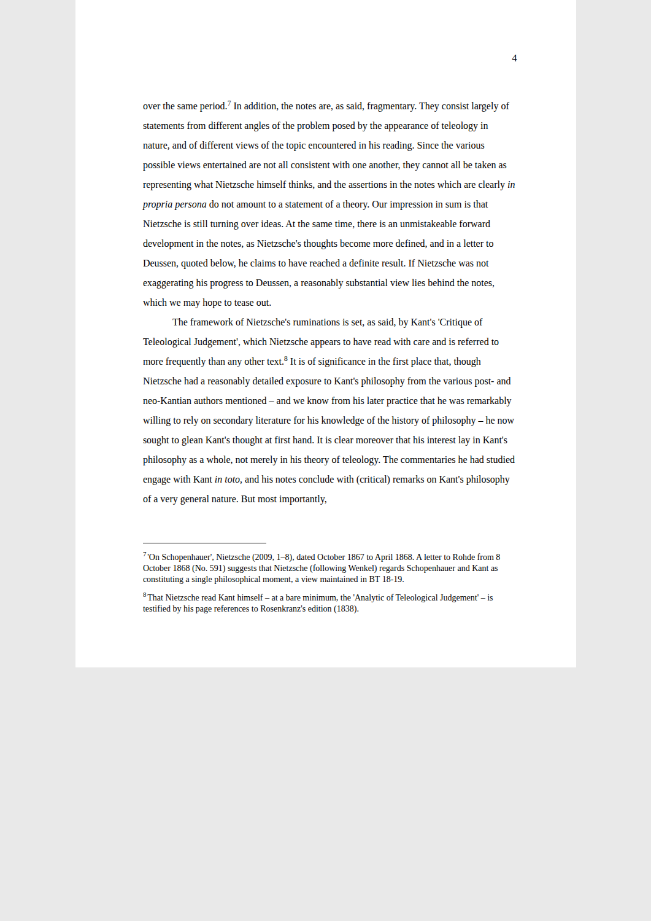4
over the same period.7 In addition, the notes are, as said, fragmentary. They consist largely of statements from different angles of the problem posed by the appearance of teleology in nature, and of different views of the topic encountered in his reading. Since the various possible views entertained are not all consistent with one another, they cannot all be taken as representing what Nietzsche himself thinks, and the assertions in the notes which are clearly in propria persona do not amount to a statement of a theory. Our impression in sum is that Nietzsche is still turning over ideas. At the same time, there is an unmistakeable forward development in the notes, as Nietzsche's thoughts become more defined, and in a letter to Deussen, quoted below, he claims to have reached a definite result. If Nietzsche was not exaggerating his progress to Deussen, a reasonably substantial view lies behind the notes, which we may hope to tease out.
The framework of Nietzsche's ruminations is set, as said, by Kant's 'Critique of Teleological Judgement', which Nietzsche appears to have read with care and is referred to more frequently than any other text.8 It is of significance in the first place that, though Nietzsche had a reasonably detailed exposure to Kant's philosophy from the various post- and neo-Kantian authors mentioned – and we know from his later practice that he was remarkably willing to rely on secondary literature for his knowledge of the history of philosophy – he now sought to glean Kant's thought at first hand. It is clear moreover that his interest lay in Kant's philosophy as a whole, not merely in his theory of teleology. The commentaries he had studied engage with Kant in toto, and his notes conclude with (critical) remarks on Kant's philosophy of a very general nature. But most importantly,
7'On Schopenhauer', Nietzsche (2009, 1–8), dated October 1867 to April 1868. A letter to Rohde from 8 October 1868 (No. 591) suggests that Nietzsche (following Wenkel) regards Schopenhauer and Kant as constituting a single philosophical moment, a view maintained in BT 18-19.
8 That Nietzsche read Kant himself – at a bare minimum, the 'Analytic of Teleological Judgement' – is testified by his page references to Rosenkranz's edition (1838).